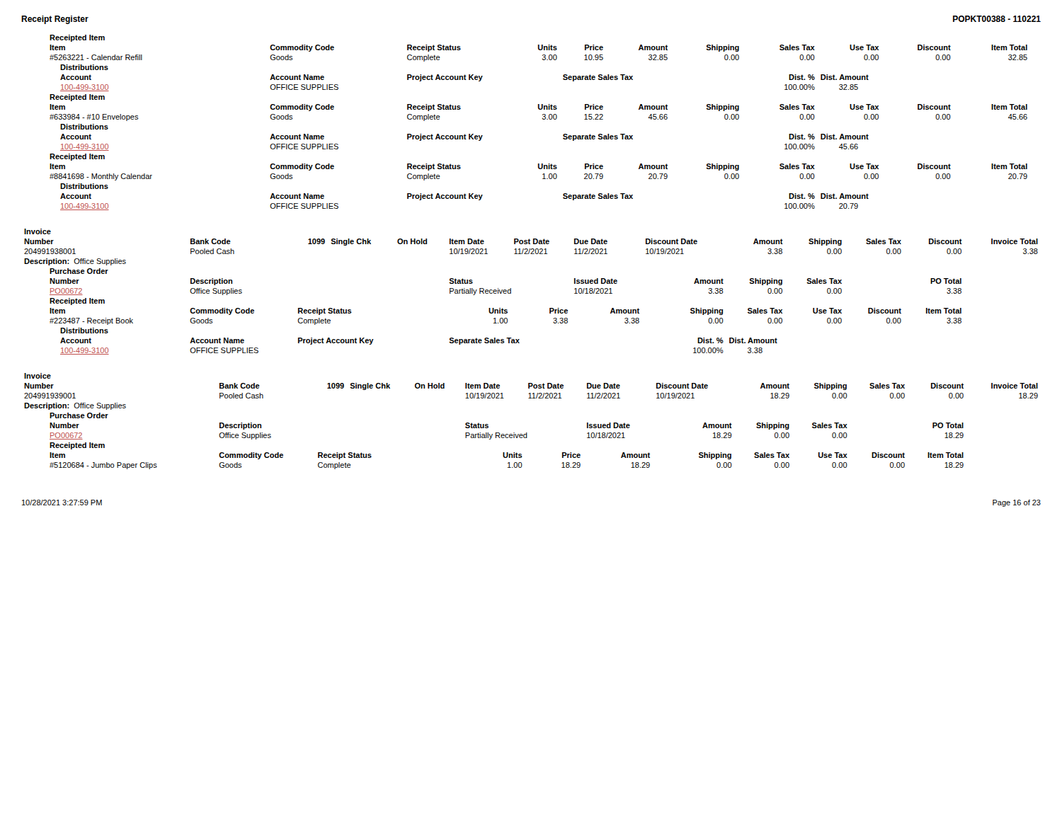Receipt Register
POPKT00388 - 110221
| Receipted Item |
| Item | Commodity Code | Receipt Status | Units | Price | Amount | Shipping | Sales Tax | Use Tax | Discount | Item Total | |
| #5263221 - Calendar Refill | Goods | Complete | 3.00 | 10.95 | 32.85 | 0.00 | 0.00 | 0.00 | 0.00 | 32.85 | |
| Distributions |
| Account | Account Name | Project Account Key | Separate Sales Tax | Dist. % | Dist. Amount | | |
| 100-499-3100 | OFFICE SUPPLIES | | | 100.00% | 32.85 | | |
| Receipted Item |
| Item | Commodity Code | Receipt Status | Units | Price | Amount | Shipping | Sales Tax | Use Tax | Discount | Item Total | |
| #633984 - #10 Envelopes | Goods | Complete | 3.00 | 15.22 | 45.66 | 0.00 | 0.00 | 0.00 | 0.00 | 45.66 | |
| Distributions |
| Account | Account Name | Project Account Key | Separate Sales Tax | Dist. % | Dist. Amount | | |
| 100-499-3100 | OFFICE SUPPLIES | | | 100.00% | 45.66 | | |
| Receipted Item |
| Item | Commodity Code | Receipt Status | Units | Price | Amount | Shipping | Sales Tax | Use Tax | Discount | Item Total | |
| #8841698 - Monthly Calendar | Goods | Complete | 1.00 | 20.79 | 20.79 | 0.00 | 0.00 | 0.00 | 0.00 | 20.79 | |
| Distributions |
| Account | Account Name | Project Account Key | Separate Sales Tax | Dist. % | Dist. Amount | | |
| 100-499-3100 | OFFICE SUPPLIES | | | 100.00% | 20.79 | | |
| Invoice |
| Number | Bank Code | 1099 | Single Chk | On Hold | Item Date | Post Date | Due Date | Discount Date | Amount | Shipping | Sales Tax | Discount | Invoice Total |
| 204991938001 | Pooled Cash | | | | 10/19/2021 | 11/2/2021 | 11/2/2021 | 10/19/2021 | 3.38 | 0.00 | 0.00 | 0.00 | 3.38 |
| Description: Office Supplies |
| Purchase Order |
| Number | Description | Status | Issued Date | Amount | Shipping | Sales Tax | PO Total |
| PO00672 | Office Supplies | Partially Received | 10/18/2021 | 3.38 | 0.00 | 0.00 | 3.38 |
| Receipted Item |
| Item | Commodity Code | Receipt Status | Units | Price | Amount | Shipping | Sales Tax | Use Tax | Discount | Item Total | |
| #223487 - Receipt Book | Goods | Complete | 1.00 | 3.38 | 3.38 | 0.00 | 0.00 | 0.00 | 0.00 | 3.38 | |
| Distributions |
| Account | Account Name | Project Account Key | Separate Sales Tax | Dist. % | Dist. Amount | | |
| 100-499-3100 | OFFICE SUPPLIES | | | 100.00% | 3.38 | | |
| Invoice |
| Number | Bank Code | 1099 | Single Chk | On Hold | Item Date | Post Date | Due Date | Discount Date | Amount | Shipping | Sales Tax | Discount | Invoice Total |
| 204991939001 | Pooled Cash | | | | 10/19/2021 | 11/2/2021 | 11/2/2021 | 10/19/2021 | 18.29 | 0.00 | 0.00 | 0.00 | 18.29 |
| Description: Office Supplies |
| Purchase Order |
| Number | Description | Status | Issued Date | Amount | Shipping | Sales Tax | PO Total |
| PO00672 | Office Supplies | Partially Received | 10/18/2021 | 18.29 | 0.00 | 0.00 | 18.29 |
| Receipted Item |
| Item | Commodity Code | Receipt Status | Units | Price | Amount | Shipping | Sales Tax | Use Tax | Discount | Item Total | |
| #5120684 - Jumbo Paper Clips | Goods | Complete | 1.00 | 18.29 | 18.29 | 0.00 | 0.00 | 0.00 | 0.00 | 18.29 | |
10/28/2021 3:27:59 PM
Page 16 of 23